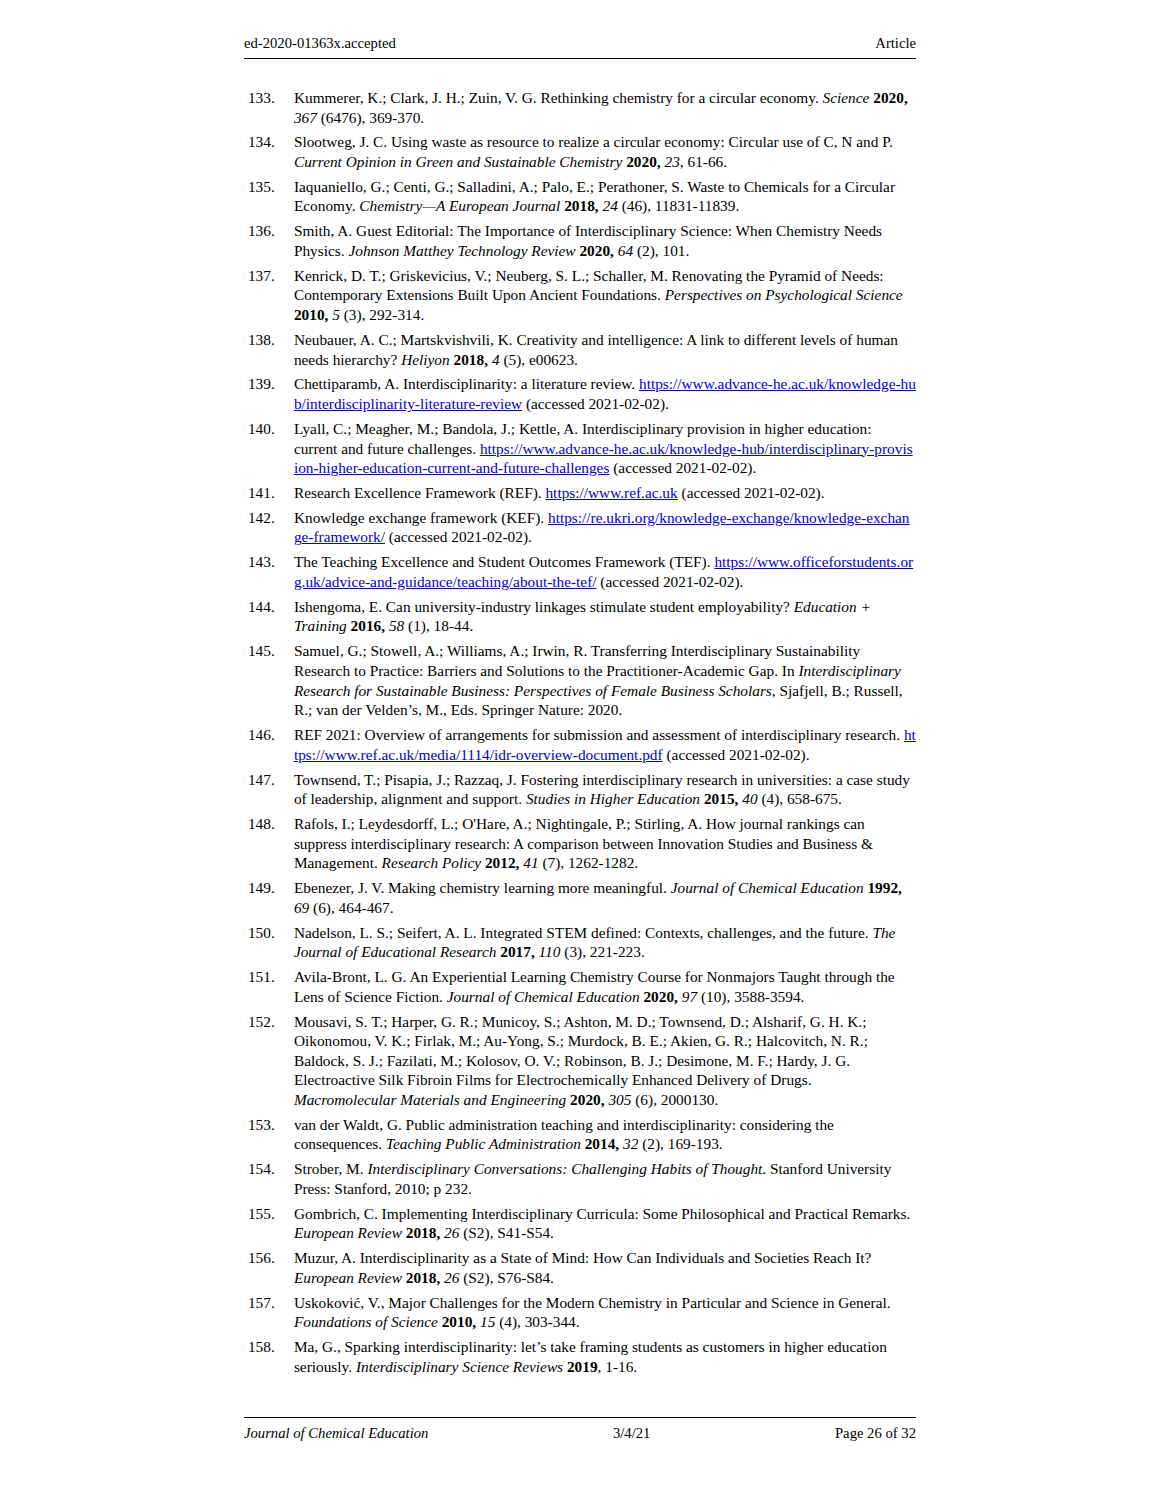ed-2020-01363x.accepted
Article
133. Kummerer, K.; Clark, J. H.; Zuin, V. G. Rethinking chemistry for a circular economy. Science 2020, 367 (6476), 369-370.
134. Slootweg, J. C. Using waste as resource to realize a circular economy: Circular use of C, N and P. Current Opinion in Green and Sustainable Chemistry 2020, 23, 61-66.
135. Iaquaniello, G.; Centi, G.; Salladini, A.; Palo, E.; Perathoner, S. Waste to Chemicals for a Circular Economy. Chemistry—A European Journal 2018, 24 (46), 11831-11839.
136. Smith, A. Guest Editorial: The Importance of Interdisciplinary Science: When Chemistry Needs Physics. Johnson Matthey Technology Review 2020, 64 (2), 101.
137. Kenrick, D. T.; Griskevicius, V.; Neuberg, S. L.; Schaller, M. Renovating the Pyramid of Needs: Contemporary Extensions Built Upon Ancient Foundations. Perspectives on Psychological Science 2010, 5 (3), 292-314.
138. Neubauer, A. C.; Martskvishvili, K. Creativity and intelligence: A link to different levels of human needs hierarchy? Heliyon 2018, 4 (5), e00623.
139. Chettiparamb, A. Interdisciplinarity: a literature review. https://www.advance-he.ac.uk/knowledge-hub/interdisciplinarity-literature-review (accessed 2021-02-02).
140. Lyall, C.; Meagher, M.; Bandola, J.; Kettle, A. Interdisciplinary provision in higher education: current and future challenges. https://www.advance-he.ac.uk/knowledge-hub/interdisciplinary-provision-higher-education-current-and-future-challenges (accessed 2021-02-02).
141. Research Excellence Framework (REF). https://www.ref.ac.uk (accessed 2021-02-02).
142. Knowledge exchange framework (KEF). https://re.ukri.org/knowledge-exchange/knowledge-exchange-framework/ (accessed 2021-02-02).
143. The Teaching Excellence and Student Outcomes Framework (TEF). https://www.officeforstudents.org.uk/advice-and-guidance/teaching/about-the-tef/ (accessed 2021-02-02).
144. Ishengoma, E. Can university-industry linkages stimulate student employability? Education + Training 2016, 58 (1), 18-44.
145. Samuel, G.; Stowell, A.; Williams, A.; Irwin, R. Transferring Interdisciplinary Sustainability Research to Practice: Barriers and Solutions to the Practitioner-Academic Gap. In Interdisciplinary Research for Sustainable Business: Perspectives of Female Business Scholars, Sjafjell, B.; Russell, R.; van der Velden’s, M., Eds. Springer Nature: 2020.
146. REF 2021: Overview of arrangements for submission and assessment of interdisciplinary research. https://www.ref.ac.uk/media/1114/idr-overview-document.pdf (accessed 2021-02-02).
147. Townsend, T.; Pisapia, J.; Razzaq, J. Fostering interdisciplinary research in universities: a case study of leadership, alignment and support. Studies in Higher Education 2015, 40 (4), 658-675.
148. Rafols, I.; Leydesdorff, L.; O'Hare, A.; Nightingale, P.; Stirling, A. How journal rankings can suppress interdisciplinary research: A comparison between Innovation Studies and Business & Management. Research Policy 2012, 41 (7), 1262-1282.
149. Ebenezer, J. V. Making chemistry learning more meaningful. Journal of Chemical Education 1992, 69 (6), 464-467.
150. Nadelson, L. S.; Seifert, A. L. Integrated STEM defined: Contexts, challenges, and the future. The Journal of Educational Research 2017, 110 (3), 221-223.
151. Avila-Bront, L. G. An Experiential Learning Chemistry Course for Nonmajors Taught through the Lens of Science Fiction. Journal of Chemical Education 2020, 97 (10), 3588-3594.
152. Mousavi, S. T.; Harper, G. R.; Municoy, S.; Ashton, M. D.; Townsend, D.; Alsharif, G. H. K.; Oikonomou, V. K.; Firlak, M.; Au-Yong, S.; Murdock, B. E.; Akien, G. R.; Halcovitch, N. R.; Baldock, S. J.; Fazilati, M.; Kolosov, O. V.; Robinson, B. J.; Desimone, M. F.; Hardy, J. G. Electroactive Silk Fibroin Films for Electrochemically Enhanced Delivery of Drugs. Macromolecular Materials and Engineering 2020, 305 (6), 2000130.
153. van der Waldt, G. Public administration teaching and interdisciplinarity: considering the consequences. Teaching Public Administration 2014, 32 (2), 169-193.
154. Strober, M. Interdisciplinary Conversations: Challenging Habits of Thought. Stanford University Press: Stanford, 2010; p 232.
155. Gombrich, C. Implementing Interdisciplinary Curricula: Some Philosophical and Practical Remarks. European Review 2018, 26 (S2), S41-S54.
156. Muzur, A. Interdisciplinarity as a State of Mind: How Can Individuals and Societies Reach It? European Review 2018, 26 (S2), S76-S84.
157. Uskoković, V., Major Challenges for the Modern Chemistry in Particular and Science in General. Foundations of Science 2010, 15 (4), 303-344.
158. Ma, G., Sparking interdisciplinarity: let’s take framing students as customers in higher education seriously. Interdisciplinary Science Reviews 2019, 1-16.
Journal of Chemical Education
3/4/21
Page 26 of 32